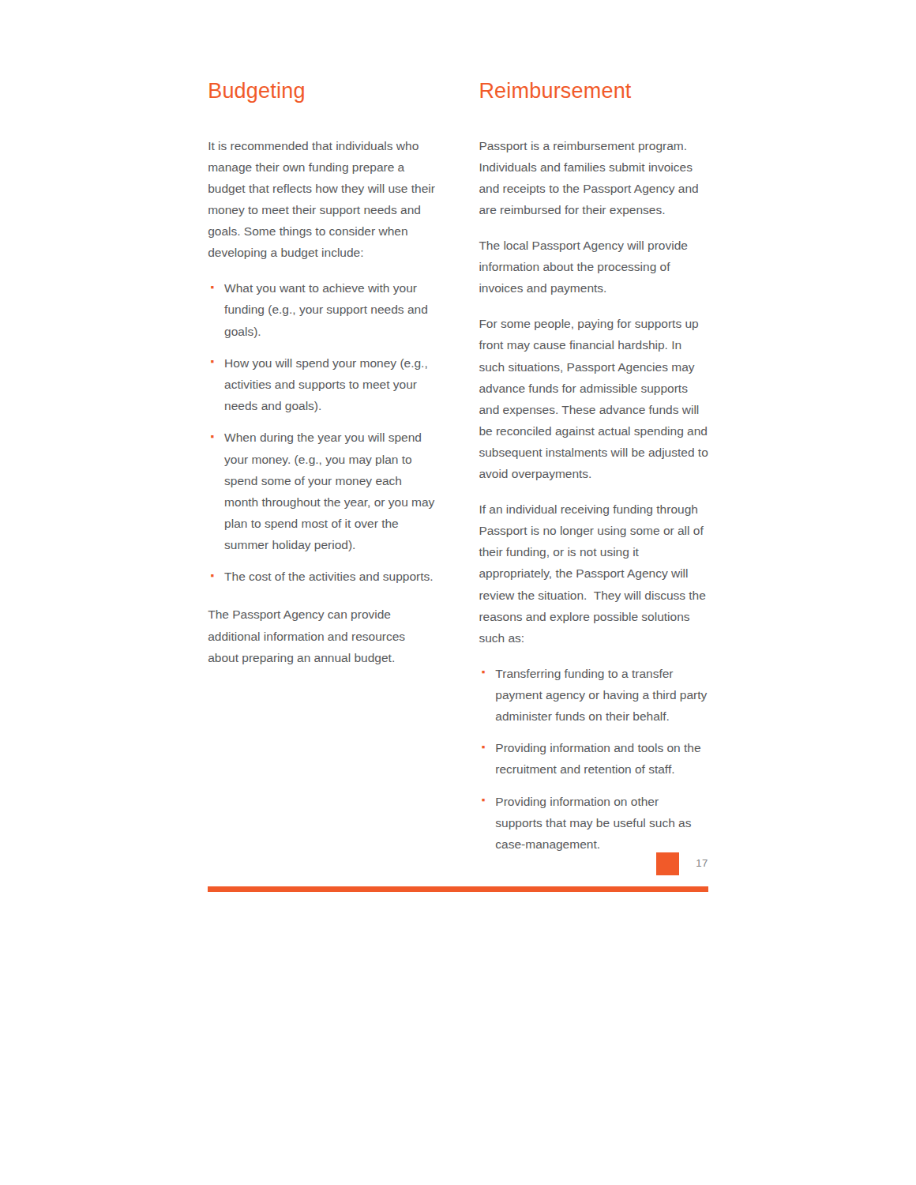Budgeting
It is recommended that individuals who manage their own funding prepare a budget that reflects how they will use their money to meet their support needs and goals. Some things to consider when developing a budget include:
What you want to achieve with your funding (e.g., your support needs and goals).
How you will spend your money (e.g., activities and supports to meet your needs and goals).
When during the year you will spend your money. (e.g., you may plan to spend some of your money each month throughout the year, or you may plan to spend most of it over the summer holiday period).
The cost of the activities and supports.
The Passport Agency can provide additional information and resources about preparing an annual budget.
Reimbursement
Passport is a reimbursement program. Individuals and families submit invoices and receipts to the Passport Agency and are reimbursed for their expenses.
The local Passport Agency will provide information about the processing of invoices and payments.
For some people, paying for supports up front may cause financial hardship. In such situations, Passport Agencies may advance funds for admissible supports and expenses. These advance funds will be reconciled against actual spending and subsequent instalments will be adjusted to avoid overpayments.
If an individual receiving funding through Passport is no longer using some or all of their funding, or is not using it appropriately, the Passport Agency will review the situation. They will discuss the reasons and explore possible solutions such as:
Transferring funding to a transfer payment agency or having a third party administer funds on their behalf.
Providing information and tools on the recruitment and retention of staff.
Providing information on other supports that may be useful such as case-management.
17